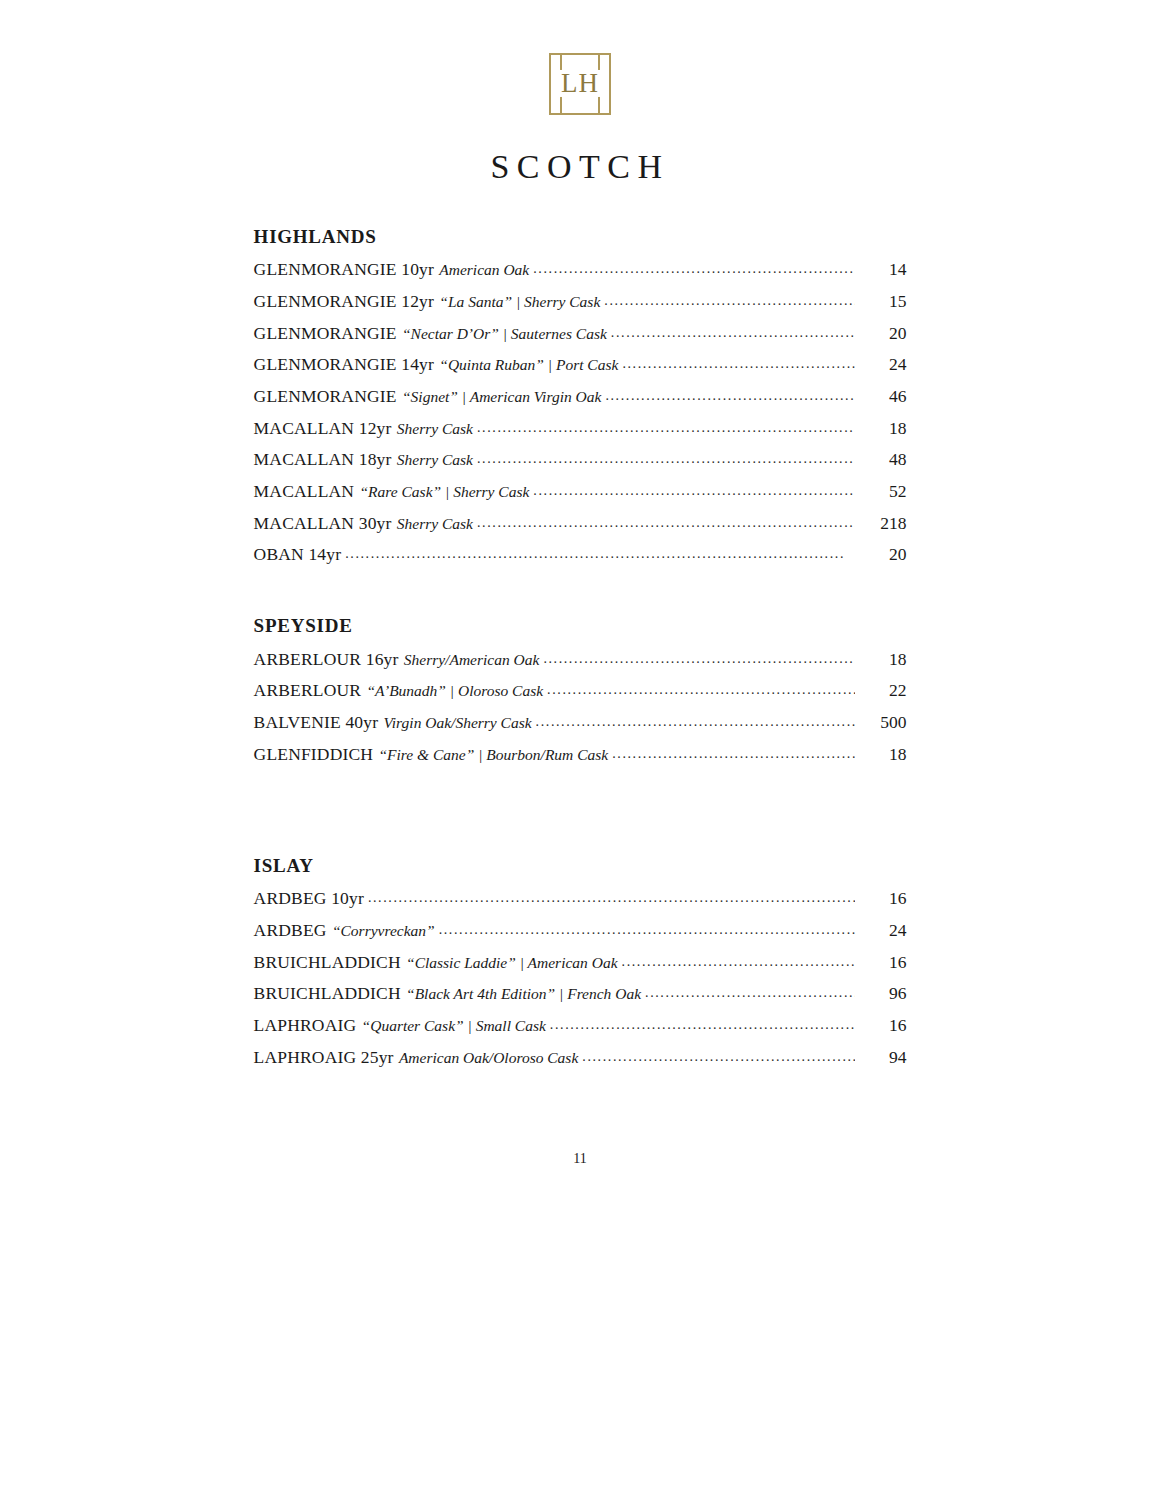LH
SCOTCH
HIGHLANDS
GLENMORANGIE 10yr American Oak .................................................................................................. 14
GLENMORANGIE 12yr “La Santa” | Sherry Cask .................................................................................................. 15
GLENMORANGIE “Nectar D’Or” | Sauternes Cask .................................................................................................. 20
GLENMORANGIE 14yr “Quinta Ruban” | Port Cask .................................................................................................. 24
GLENMORANGIE “Signet” | American Virgin Oak .................................................................................................. 46
MACALLAN 12yr Sherry Cask .................................................................................................. 18
MACALLAN 18yr Sherry Cask .................................................................................................. 48
MACALLAN “Rare Cask” | Sherry Cask .................................................................................................. 52
MACALLAN 30yr Sherry Cask .................................................................................................. 218
OBAN 14yr .................................................................................................. 20
SPEYSIDE
ARBERLOUR 16yr Sherry/American Oak .................................................................................................. 18
ARBERLOUR “A’Bunadh” | Oloroso Cask .................................................................................................. 22
BALVENIE 40yr Virgin Oak/Sherry Cask .................................................................................................. 500
GLENFIDDICH “Fire & Cane” | Bourbon/Rum Cask .................................................................................................. 18
ISLAY
ARDBEG 10yr .................................................................................................. 16
ARDBEG “Corryvreckan” .................................................................................................. 24
BRUICHLADDICH “Classic Laddie” | American Oak .................................................................................................. 16
BRUICHLADDICH “Black Art 4th Edition” | French Oak .................................................................................................. 96
LAPHROAIG “Quarter Cask” | Small Cask .................................................................................................. 16
LAPHROAIG 25yr American Oak/Oloroso Cask .................................................................................................. 94
11